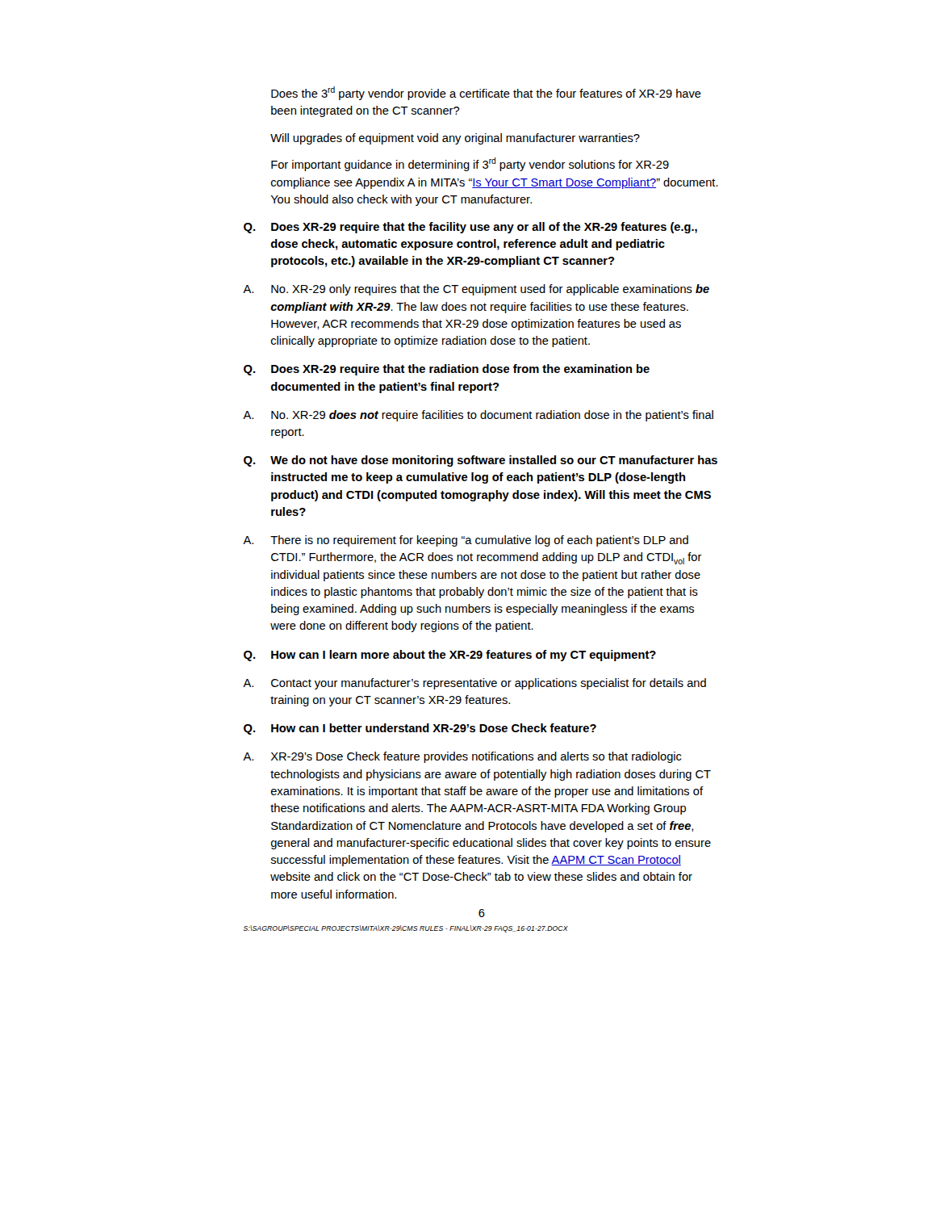Does the 3rd party vendor provide a certificate that the four features of XR-29 have been integrated on the CT scanner?
Will upgrades of equipment void any original manufacturer warranties?
For important guidance in determining if 3rd party vendor solutions for XR-29 compliance see Appendix A in MITA’s “Is Your CT Smart Dose Compliant?” document. You should also check with your CT manufacturer.
Q.
Does XR-29 require that the facility use any or all of the XR-29 features (e.g., dose check, automatic exposure control, reference adult and pediatric protocols, etc.) available in the XR-29-compliant CT scanner?
A.
No. XR-29 only requires that the CT equipment used for applicable examinations be compliant with XR-29. The law does not require facilities to use these features. However, ACR recommends that XR-29 dose optimization features be used as clinically appropriate to optimize radiation dose to the patient.
Q.
Does XR-29 require that the radiation dose from the examination be documented in the patient’s final report?
A.
No. XR-29 does not require facilities to document radiation dose in the patient’s final report.
Q.
We do not have dose monitoring software installed so our CT manufacturer has instructed me to keep a cumulative log of each patient’s DLP (dose-length product) and CTDI (computed tomography dose index). Will this meet the CMS rules?
A.
There is no requirement for keeping “a cumulative log of each patient’s DLP and CTDI.” Furthermore, the ACR does not recommend adding up DLP and CTDIvol for individual patients since these numbers are not dose to the patient but rather dose indices to plastic phantoms that probably don’t mimic the size of the patient that is being examined. Adding up such numbers is especially meaningless if the exams were done on different body regions of the patient.
Q.
How can I learn more about the XR-29 features of my CT equipment?
A.
Contact your manufacturer’s representative or applications specialist for details and training on your CT scanner’s XR-29 features.
Q.
How can I better understand XR-29’s Dose Check feature?
A.
XR-29’s Dose Check feature provides notifications and alerts so that radiologic technologists and physicians are aware of potentially high radiation doses during CT examinations. It is important that staff be aware of the proper use and limitations of these notifications and alerts. The AAPM-ACR-ASRT-MITA FDA Working Group Standardization of CT Nomenclature and Protocols have developed a set of free, general and manufacturer-specific educational slides that cover key points to ensure successful implementation of these features. Visit the AAPM CT Scan Protocol website and click on the “CT Dose-Check” tab to view these slides and obtain for more useful information.
6
S:\SAGROUP\SPECIAL PROJECTS\MITA\XR-29\CMS RULES - FINAL\XR-29 FAQS_16-01-27.DOCX